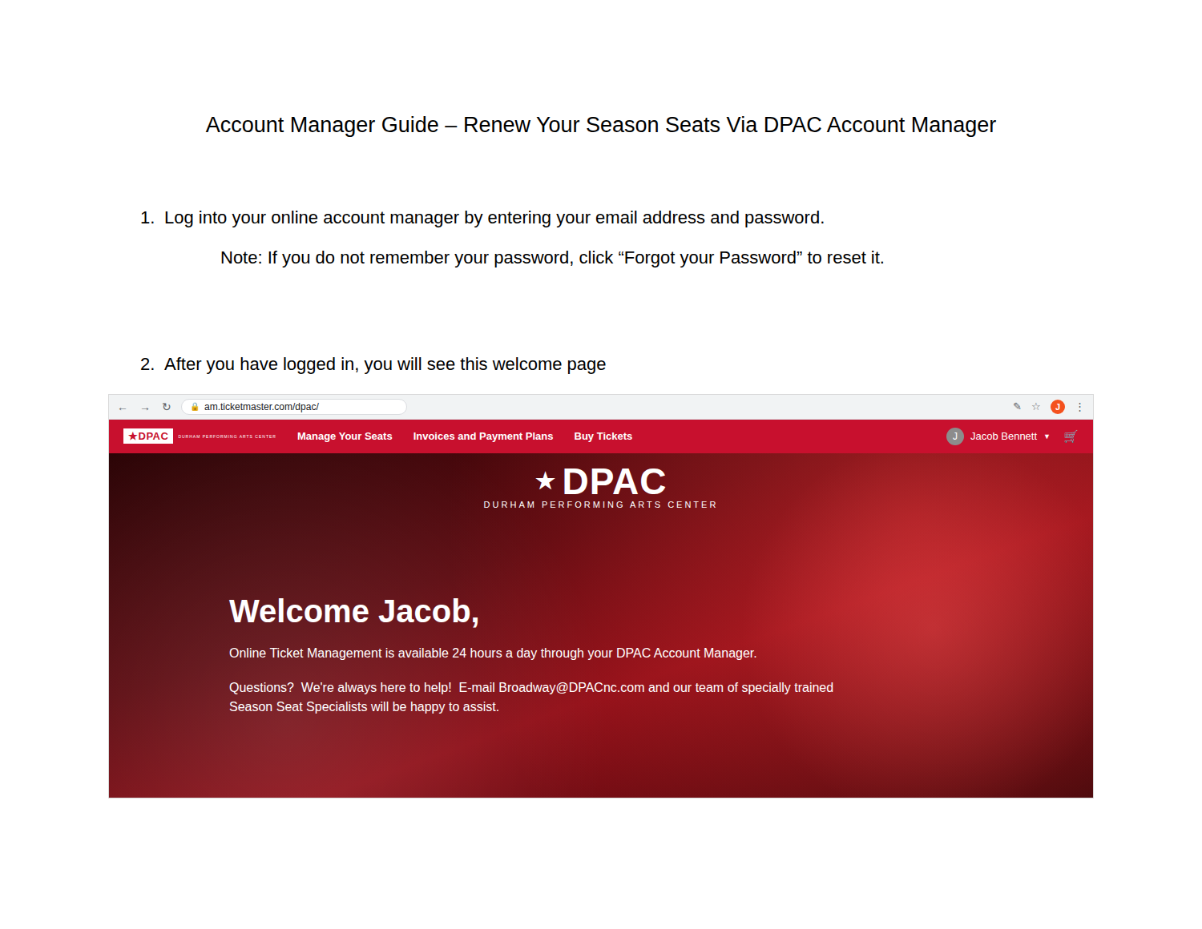Account Manager Guide – Renew Your Season Seats Via DPAC Account Manager
1. Log into your online account manager by entering your email address and password.
Note: If you do not remember your password, click “Forgot your Password” to reset it.
2. After you have logged in, you will see this welcome page
← → ↻
🔒 am.ticketmaster.com/dpac/
✎ ☆ J ⋮
★DPAC DURHAM PERFORMING ARTS CENTER
Manage Your Seats Invoices and Payment Plans Buy Tickets
J Jacob Bennett ▼ 🛒
★DPAC
DURHAM PERFORMING ARTS CENTER
Welcome Jacob,
Online Ticket Management is available 24 hours a day through your DPAC Account Manager.
Questions? We're always here to help! E-mail Broadway@DPACnc.com and our team of specially trained Season Seat Specialists will be happy to assist.